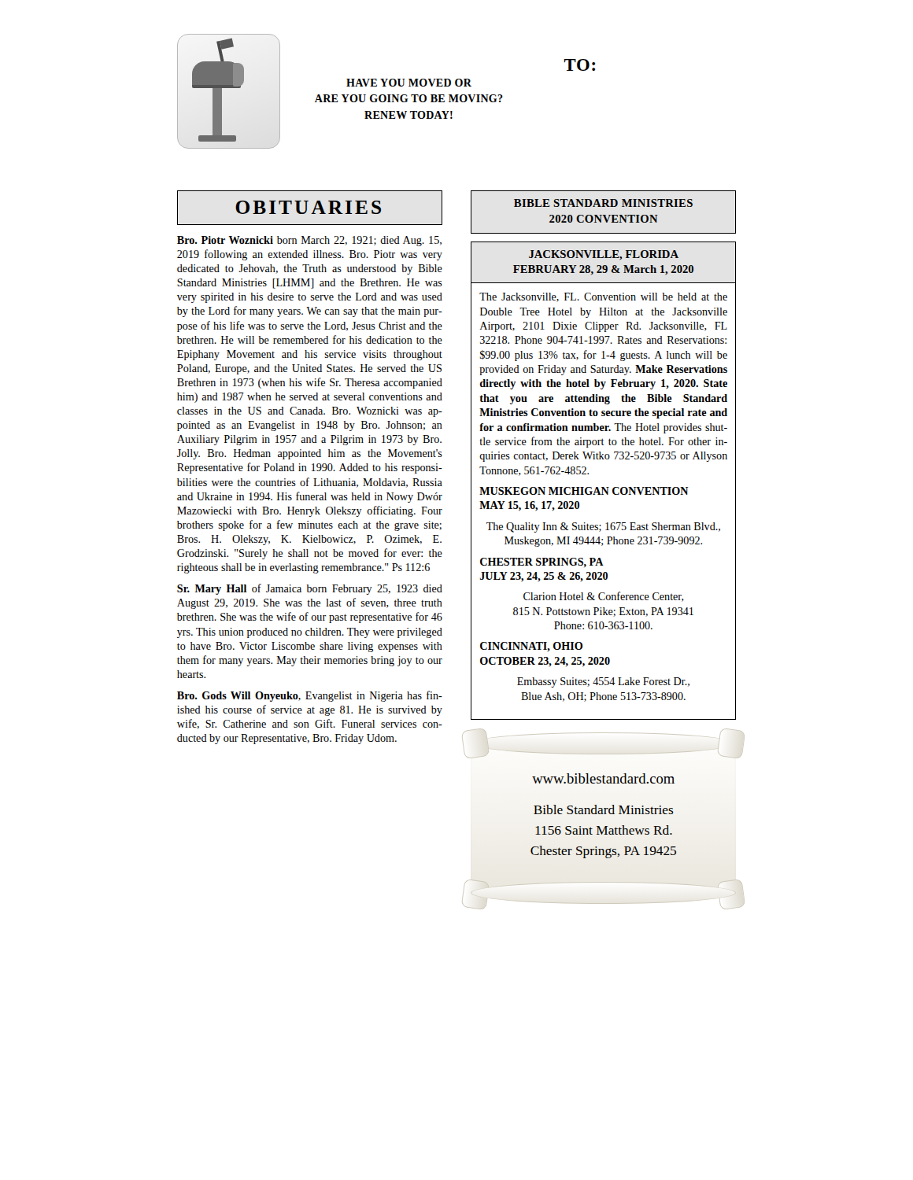Have you moved or
are you going to be moving?
Renew today!
TO:
OBITUARIES
Bro. Piotr Woznicki born March 22, 1921; died Aug. 15, 2019 following an extended illness. Bro. Piotr was very dedicated to Jehovah, the Truth as understood by Bible Standard Ministries [LHMM] and the Brethren. He was very spirited in his desire to serve the Lord and was used by the Lord for many years. We can say that the main purpose of his life was to serve the Lord, Jesus Christ and the brethren. He will be remembered for his dedication to the Epiphany Movement and his service visits throughout Poland, Europe, and the United States. He served the US Brethren in 1973 (when his wife Sr. Theresa accompanied him) and 1987 when he served at several conventions and classes in the US and Canada. Bro. Woznicki was appointed as an Evangelist in 1948 by Bro. Johnson; an Auxiliary Pilgrim in 1957 and a Pilgrim in 1973 by Bro. Jolly. Bro. Hedman appointed him as the Movement's Representative for Poland in 1990. Added to his responsibilities were the countries of Lithuania, Moldavia, Russia and Ukraine in 1994. His funeral was held in Nowy Dwór Mazowiecki with Bro. Henryk Olekszy officiating. Four brothers spoke for a few minutes each at the grave site; Bros. H. Olekszy, K. Kielbowicz, P. Ozimek, E. Grodzinski. "Surely he shall not be moved for ever: the righteous shall be in everlasting remembrance." Ps 112:6
Sr. Mary Hall of Jamaica born February 25, 1923 died August 29, 2019. She was the last of seven, three truth brethren. She was the wife of our past representative for 46 yrs. This union produced no children. They were privileged to have Bro. Victor Liscombe share living expenses with them for many years. May their memories bring joy to our hearts.
Bro. Gods Will Onyeuko, Evangelist in Nigeria has finished his course of service at age 81. He is survived by wife, Sr. Catherine and son Gift. Funeral services conducted by our Representative, Bro. Friday Udom.
BIBLE STANDARD MINISTRIES
2020 CONVENTION
JACKSONVILLE, FLORIDA
FEBRUARY 28, 29 & March 1, 2020
The Jacksonville, FL. Convention will be held at the Double Tree Hotel by Hilton at the Jacksonville Airport, 2101 Dixie Clipper Rd. Jacksonville, FL 32218. Phone 904-741-1997. Rates and Reservations: $99.00 plus 13% tax, for 1-4 guests. A lunch will be provided on Friday and Saturday. Make Reservations directly with the hotel by February 1, 2020. State that you are attending the Bible Standard Ministries Convention to secure the special rate and for a confirmation number. The Hotel provides shuttle service from the airport to the hotel. For other inquiries contact, Derek Witko 732-520-9735 or Allyson Tonnone, 561-762-4852.
MUSKEGON MICHIGAN CONVENTION
MAY 15, 16, 17, 2020
The Quality Inn & Suites; 1675 East Sherman Blvd., Muskegon, MI 49444; Phone 231-739-9092.
CHESTER SPRINGS, PA
JULY 23, 24, 25 & 26, 2020
Clarion Hotel & Conference Center,
815 N. Pottstown Pike; Exton, PA 19341
Phone: 610-363-1100.
CINCINNATI, OHIO
OCTOBER 23, 24, 25, 2020
Embassy Suites; 4554 Lake Forest Dr.,
Blue Ash, OH; Phone 513-733-8900.
www.biblestandard.com
Bible Standard Ministries
1156 Saint Matthews Rd.
Chester Springs, PA 19425